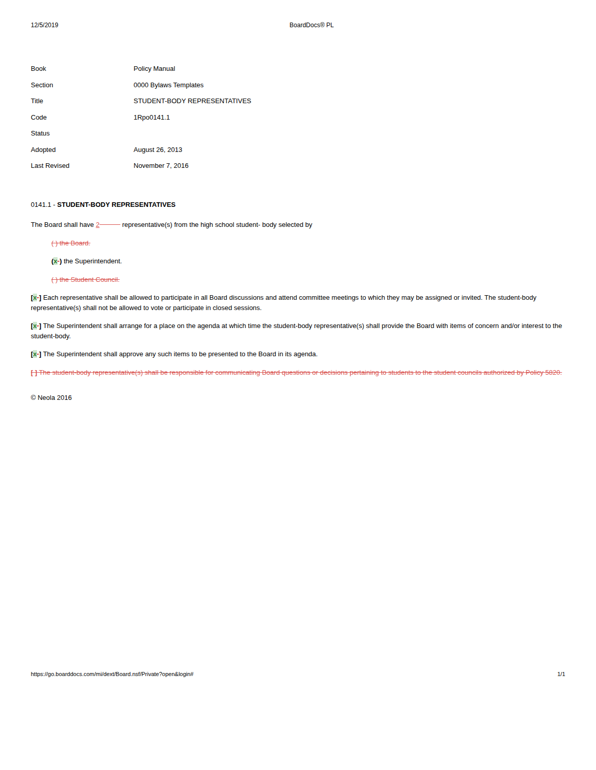12/5/2019
BoardDocs® PL
| Book | Policy Manual |
| Section | 0000 Bylaws Templates |
| Title | STUDENT-BODY REPRESENTATIVES |
| Code | 1Rpo0141.1 |
| Status | |
| Adopted | August 26, 2013 |
| Last Revised | November 7, 2016 |
0141.1 - STUDENT-BODY REPRESENTATIVES
The Board shall have 2 representative(s) from the high school student- body selected by
( ) the Board.
(x-) the Superintendent.
( ) the Student Council.
[x-] Each representative shall be allowed to participate in all Board discussions and attend committee meetings to which they may be assigned or invited. The student-body representative(s) shall not be allowed to vote or participate in closed sessions.
[x-] The Superintendent shall arrange for a place on the agenda at which time the student-body representative(s) shall provide the Board with items of concern and/or interest to the student-body.
[x-] The Superintendent shall approve any such items to be presented to the Board in its agenda.
[ ] The student-body representative(s) shall be responsible for communicating Board questions or decisions pertaining to students to the student councils authorized by Policy 5820.
© Neola 2016
https://go.boarddocs.com/mi/dext/Board.nsf/Private?open&login#
1/1